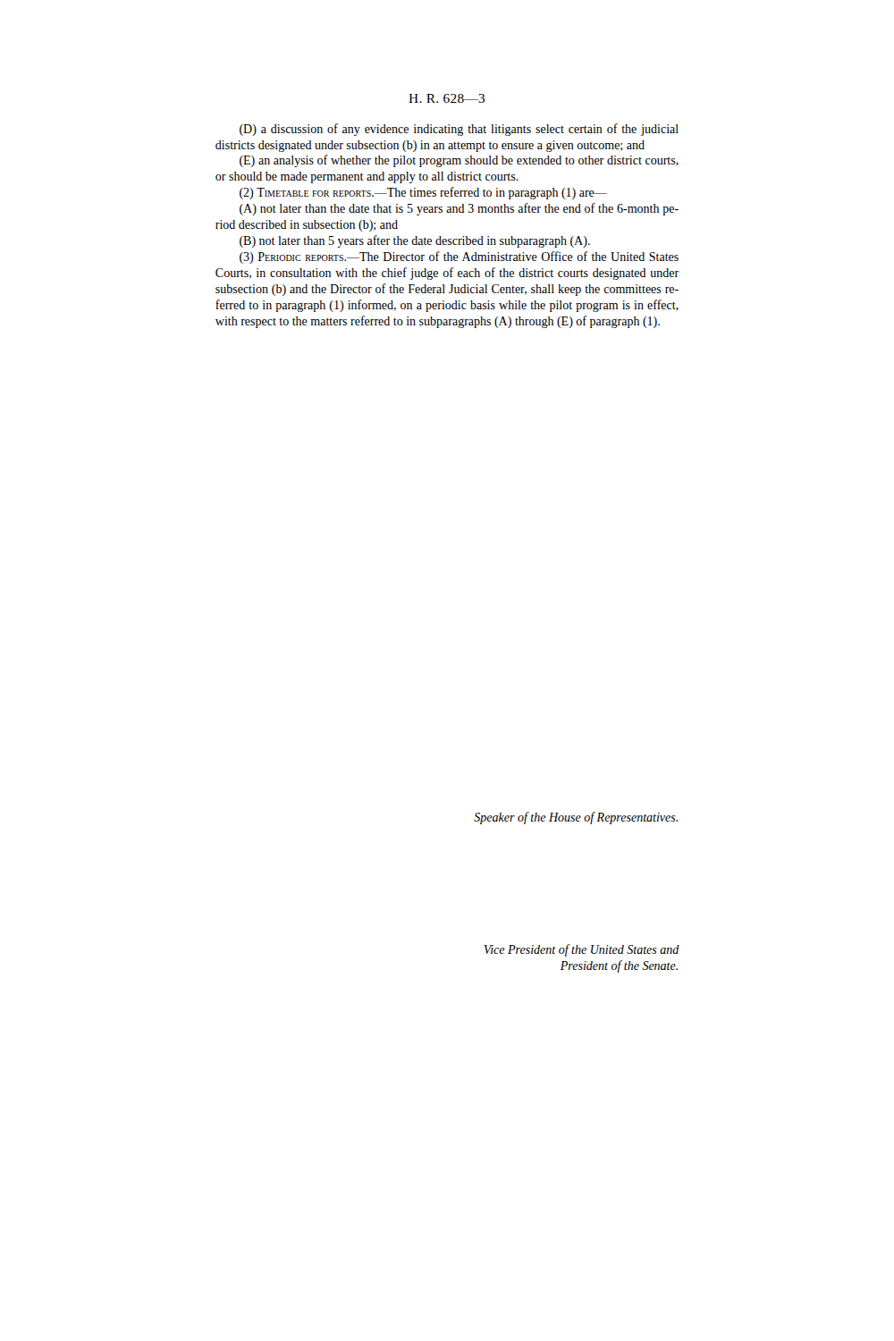H. R. 628—3
(D) a discussion of any evidence indicating that litigants select certain of the judicial districts designated under subsection (b) in an attempt to ensure a given outcome; and
(E) an analysis of whether the pilot program should be extended to other district courts, or should be made permanent and apply to all district courts.
(2) Timetable for reports.—The times referred to in paragraph (1) are—
(A) not later than the date that is 5 years and 3 months after the end of the 6-month period described in subsection (b); and
(B) not later than 5 years after the date described in subparagraph (A).
(3) Periodic reports.—The Director of the Administrative Office of the United States Courts, in consultation with the chief judge of each of the district courts designated under subsection (b) and the Director of the Federal Judicial Center, shall keep the committees referred to in paragraph (1) informed, on a periodic basis while the pilot program is in effect, with respect to the matters referred to in subparagraphs (A) through (E) of paragraph (1).
Speaker of the House of Representatives.
Vice President of the United States and
President of the Senate.